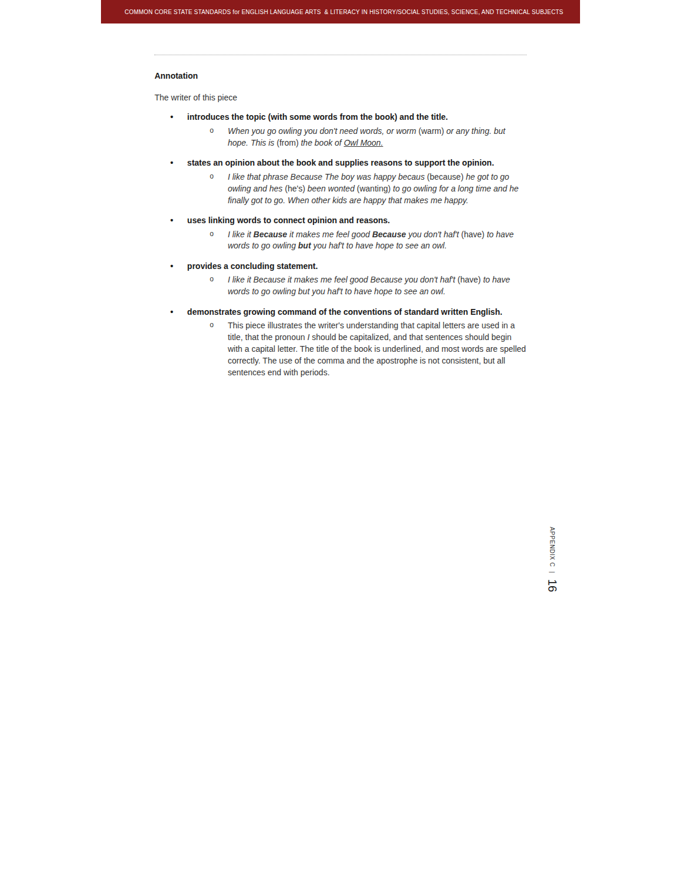COMMON CORE STATE STANDARDS for ENGLISH LANGUAGE ARTS & LITERACY IN HISTORY/SOCIAL STUDIES, SCIENCE, AND TECHNICAL SUBJECTS
Annotation
The writer of this piece
introduces the topic (with some words from the book) and the title.
When you go owling you don't need words, or worm (warm) or any thing. but hope. This is (from) the book of Owl Moon.
states an opinion about the book and supplies reasons to support the opinion.
I like that phrase Because The boy was happy becaus (because) he got to go owling and hes (he's) been wonted (wanting) to go owling for a long time and he finally got to go. When other kids are happy that makes me happy.
uses linking words to connect opinion and reasons.
I like it Because it makes me feel good Because you don't haf't (have) to have words to go owling but you haf't to have hope to see an owl.
provides a concluding statement.
I like it Because it makes me feel good Because you don't haf't (have) to have words to go owling but you haf't to have hope to see an owl.
demonstrates growing command of the conventions of standard written English.
This piece illustrates the writer's understanding that capital letters are used in a title, that the pronoun I should be capitalized, and that sentences should begin with a capital letter. The title of the book is underlined, and most words are spelled correctly. The use of the comma and the apostrophe is not consistent, but all sentences end with periods.
APPENDIX C |
16